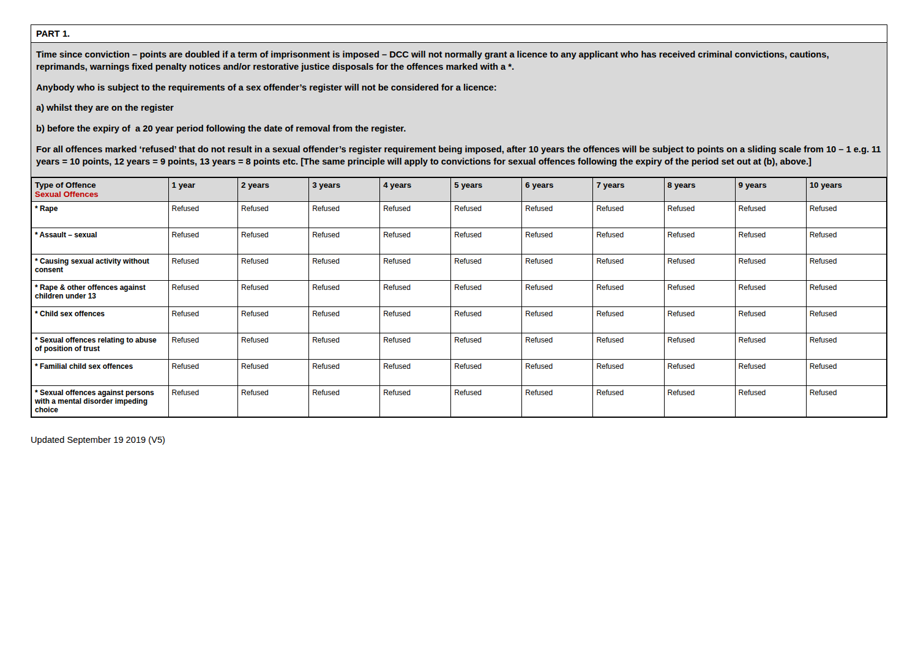PART 1.
Time since conviction – points are doubled if a term of imprisonment is imposed – DCC will not normally grant a licence to any applicant who has received criminal convictions, cautions, reprimands, warnings fixed penalty notices and/or restorative justice disposals for the offences marked with a *.
Anybody who is subject to the requirements of a sex offender’s register will not be considered for a licence:
a) whilst they are on the register
b) before the expiry of a 20 year period following the date of removal from the register.
For all offences marked ‘refused’ that do not result in a sexual offender’s register requirement being imposed, after 10 years the offences will be subject to points on a sliding scale from 10 – 1 e.g. 11 years = 10 points, 12 years = 9 points, 13 years = 8 points etc. [The same principle will apply to convictions for sexual offences following the expiry of the period set out at (b), above.]
| Type of Offence Sexual Offences | 1 year | 2 years | 3 years | 4 years | 5 years | 6 years | 7 years | 8 years | 9 years | 10 years |
| --- | --- | --- | --- | --- | --- | --- | --- | --- | --- | --- |
| * Rape | Refused | Refused | Refused | Refused | Refused | Refused | Refused | Refused | Refused | Refused |
| * Assault – sexual | Refused | Refused | Refused | Refused | Refused | Refused | Refused | Refused | Refused | Refused |
| * Causing sexual activity without consent | Refused | Refused | Refused | Refused | Refused | Refused | Refused | Refused | Refused | Refused |
| * Rape & other offences against children under 13 | Refused | Refused | Refused | Refused | Refused | Refused | Refused | Refused | Refused | Refused |
| * Child sex offences | Refused | Refused | Refused | Refused | Refused | Refused | Refused | Refused | Refused | Refused |
| * Sexual offences relating to abuse of position of trust | Refused | Refused | Refused | Refused | Refused | Refused | Refused | Refused | Refused | Refused |
| * Familial child sex offences | Refused | Refused | Refused | Refused | Refused | Refused | Refused | Refused | Refused | Refused |
| * Sexual offences against persons with a mental disorder impeding choice | Refused | Refused | Refused | Refused | Refused | Refused | Refused | Refused | Refused | Refused |
Updated September 19 2019 (V5)